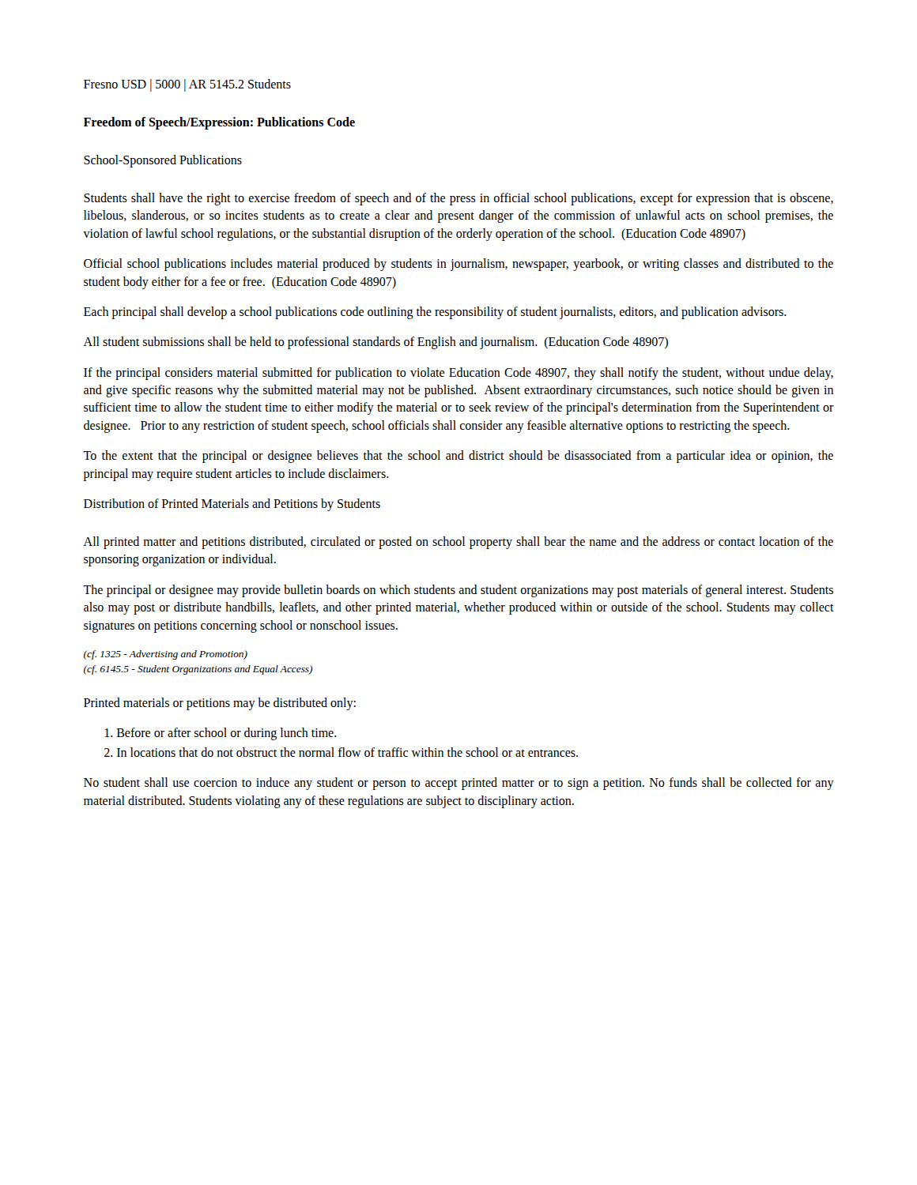Fresno USD | 5000 | AR 5145.2 Students
Freedom of Speech/Expression: Publications Code
School-Sponsored Publications
Students shall have the right to exercise freedom of speech and of the press in official school publications, except for expression that is obscene, libelous, slanderous, or so incites students as to create a clear and present danger of the commission of unlawful acts on school premises, the violation of lawful school regulations, or the substantial disruption of the orderly operation of the school. (Education Code 48907)
Official school publications includes material produced by students in journalism, newspaper, yearbook, or writing classes and distributed to the student body either for a fee or free. (Education Code 48907)
Each principal shall develop a school publications code outlining the responsibility of student journalists, editors, and publication advisors.
All student submissions shall be held to professional standards of English and journalism. (Education Code 48907)
If the principal considers material submitted for publication to violate Education Code 48907, they shall notify the student, without undue delay, and give specific reasons why the submitted material may not be published. Absent extraordinary circumstances, such notice should be given in sufficient time to allow the student time to either modify the material or to seek review of the principal's determination from the Superintendent or designee. Prior to any restriction of student speech, school officials shall consider any feasible alternative options to restricting the speech.
To the extent that the principal or designee believes that the school and district should be disassociated from a particular idea or opinion, the principal may require student articles to include disclaimers.
Distribution of Printed Materials and Petitions by Students
All printed matter and petitions distributed, circulated or posted on school property shall bear the name and the address or contact location of the sponsoring organization or individual.
The principal or designee may provide bulletin boards on which students and student organizations may post materials of general interest. Students also may post or distribute handbills, leaflets, and other printed material, whether produced within or outside of the school. Students may collect signatures on petitions concerning school or nonschool issues.
(cf. 1325 - Advertising and Promotion)
(cf. 6145.5 - Student Organizations and Equal Access)
Printed materials or petitions may be distributed only:
Before or after school or during lunch time.
In locations that do not obstruct the normal flow of traffic within the school or at entrances.
No student shall use coercion to induce any student or person to accept printed matter or to sign a petition. No funds shall be collected for any material distributed. Students violating any of these regulations are subject to disciplinary action.